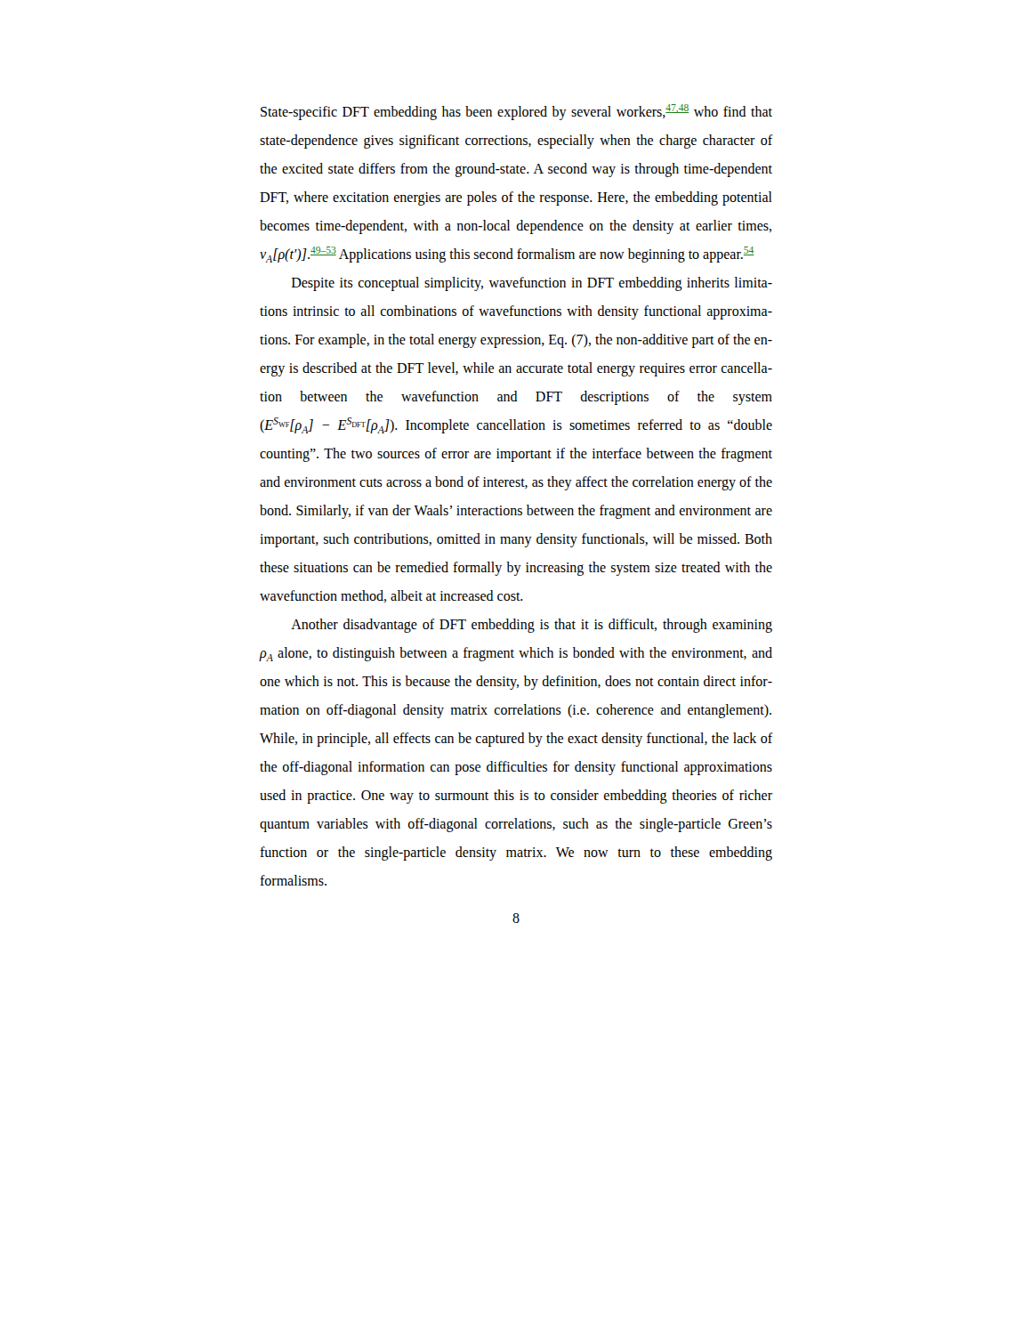State-specific DFT embedding has been explored by several workers,47,48 who find that state-dependence gives significant corrections, especially when the charge character of the excited state differs from the ground-state. A second way is through time-dependent DFT, where excitation energies are poles of the response. Here, the embedding potential becomes time-dependent, with a non-local dependence on the density at earlier times, vA[ρ(t′)].49–53 Applications using this second formalism are now beginning to appear.54
Despite its conceptual simplicity, wavefunction in DFT embedding inherits limitations intrinsic to all combinations of wavefunctions with density functional approximations. For example, in the total energy expression, Eq. (7), the non-additive part of the energy is described at the DFT level, while an accurate total energy requires error cancellation between the wavefunction and DFT descriptions of the system (ESWF[ρA] − ESDFT[ρA]). Incomplete cancellation is sometimes referred to as “double counting”. The two sources of error are important if the interface between the fragment and environment cuts across a bond of interest, as they affect the correlation energy of the bond. Similarly, if van der Waals’ interactions between the fragment and environment are important, such contributions, omitted in many density functionals, will be missed. Both these situations can be remedied formally by increasing the system size treated with the wavefunction method, albeit at increased cost.
Another disadvantage of DFT embedding is that it is difficult, through examining ρA alone, to distinguish between a fragment which is bonded with the environment, and one which is not. This is because the density, by definition, does not contain direct information on off-diagonal density matrix correlations (i.e. coherence and entanglement). While, in principle, all effects can be captured by the exact density functional, the lack of the off-diagonal information can pose difficulties for density functional approximations used in practice. One way to surmount this is to consider embedding theories of richer quantum variables with off-diagonal correlations, such as the single-particle Green’s function or the single-particle density matrix. We now turn to these embedding formalisms.
8